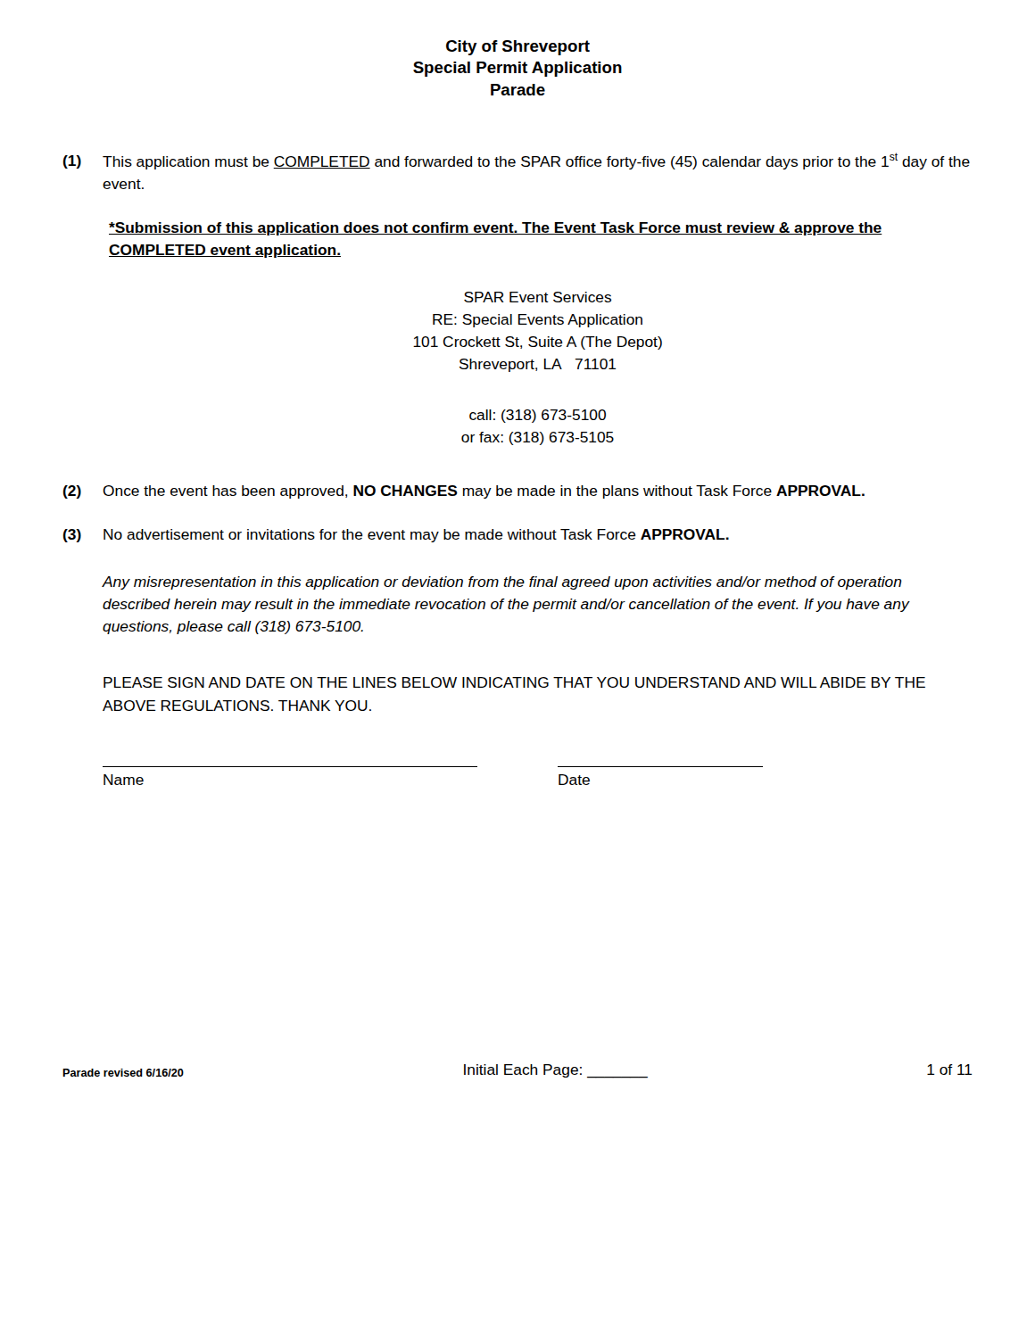City of Shreveport
Special Permit Application
Parade
(1) This application must be COMPLETED and forwarded to the SPAR office forty-five (45) calendar days prior to the 1st day of the event.
*Submission of this application does not confirm event. The Event Task Force must review & approve the COMPLETED event application.
SPAR Event Services
RE: Special Events Application
101 Crockett St, Suite A (The Depot)
Shreveport, LA 71101
call: (318) 673-5100
or fax: (318) 673-5105
(2) Once the event has been approved, NO CHANGES may be made in the plans without Task Force APPROVAL.
(3) No advertisement or invitations for the event may be made without Task Force APPROVAL.
Any misrepresentation in this application or deviation from the final agreed upon activities and/or method of operation described herein may result in the immediate revocation of the permit and/or cancellation of the event. If you have any questions, please call (318) 673-5100.
PLEASE SIGN AND DATE ON THE LINES BELOW INDICATING THAT YOU UNDERSTAND AND WILL ABIDE BY THE ABOVE REGULATIONS. THANK YOU.
Name
Date
Parade revised 6/16/20
Initial Each Page: _______
1 of 11